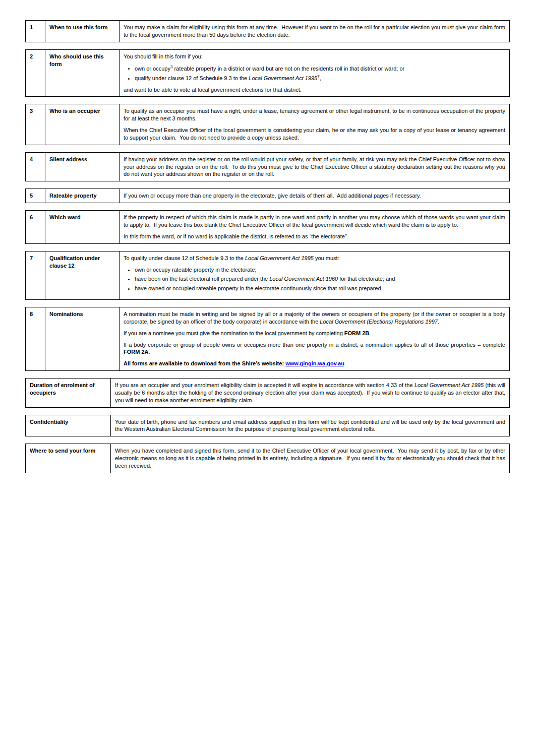| 1 | When to use this form | You may make a claim for eligibility using this form at any time. However if you want to be on the roll for a particular election you must give your claim form to the local government more than 50 days before the election date. |
| 2 | Who should use this form | You should fill in this form if you: own or occupy 3 rateable property in a district or ward but are not on the residents roll in that district or ward; or qualify under clause 12 of Schedule 9.3 to the Local Government Act 1995 7 , and want to be able to vote at local government elections for that district. |
| 3 | Who is an occupier | To qualify as an occupier you must have a right, under a lease, tenancy agreement or other legal instrument, to be in continuous occupation of the property for at least the next 3 months. When the Chief Executive Officer of the local government is considering your claim, he or she may ask you for a copy of your lease or tenancy agreement to support your claim. You do not need to provide a copy unless asked. |
| 4 | Silent address | If having your address on the register or on the roll would put your safety, or that of your family, at risk you may ask the Chief Executive Officer not to show your address on the register or on the roll. To do this you must give to the Chief Executive Officer a statutory declaration setting out the reasons why you do not want your address shown on the register or on the roll. |
| 5 | Rateable property | If you own or occupy more than one property in the electorate, give details of them all. Add additional pages if necessary. |
| 6 | Which ward | If the property in respect of which this claim is made is partly in one ward and partly in another you may choose which of those wards you want your claim to apply to. If you leave this box blank the Chief Executive Officer of the local government will decide which ward the claim is to apply to. In this form the ward, or if no ward is applicable the district, is referred to as “the electorate”. |
| 7 | Qualification under clause 12 | To qualify under clause 12 of Schedule 9.3 to the Local Government Act 1995 you must: own or occupy rateable property in the electorate; have been on the last electoral roll prepared under the Local Government Act 1960 for that electorate; and have owned or occupied rateable property in the electorate continuously since that roll was prepared. |
| 8 | Nominations | A nomination must be made in writing and be signed by all or a majority of the owners or occupiers of the property (or if the owner or occupier is a body corporate, be signed by an officer of the body corporate) in accordance with the Local Government (Elections) Regulations 1997 . If you are a nominee you must give the nomination to the local government by completing FORM 2B . If a body corporate or group of people owns or occupies more than one property in a district, a nomination applies to all of those properties – complete FORM 2A . All forms are available to download from the Shire’s website: www.gingin.wa.gov.au |
| Duration of enrolment of occupiers | If you are an occupier and your enrolment eligibility claim is accepted it will expire in accordance with section 4.33 of the Local Government Act 1995 (this will usually be 6 months after the holding of the second ordinary election after your claim was accepted). If you wish to continue to qualify as an elector after that, you will need to make another enrolment eligibility claim. |
| Confidentiality | Your date of birth, phone and fax numbers and email address supplied in this form will be kept confidential and will be used only by the local government and the Western Australian Electoral Commission for the purpose of preparing local government electoral rolls. |
| Where to send your form | When you have completed and signed this form, send it to the Chief Executive Officer of your local government. You may send it by post, by fax or by other electronic means so long as it is capable of being printed in its entirety, including a signature. If you send it by fax or electronically you should check that it has been received. |